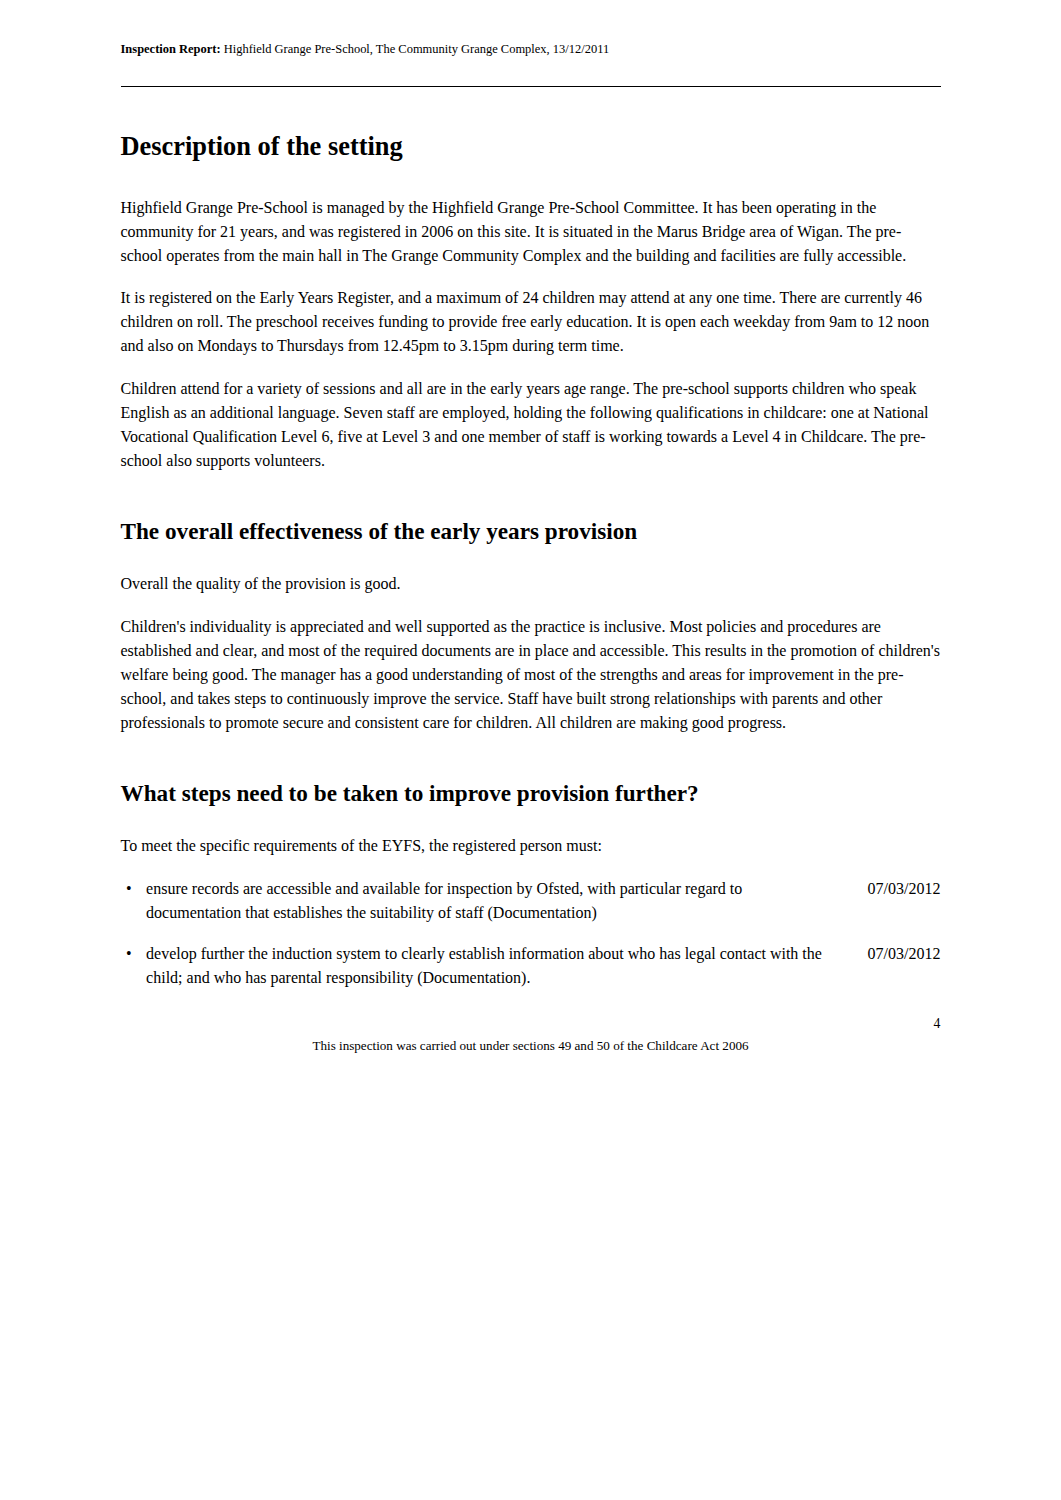Inspection Report: Highfield Grange Pre-School, The Community Grange Complex, 13/12/2011
Description of the setting
Highfield Grange Pre-School is managed by the Highfield Grange Pre-School Committee. It has been operating in the community for 21 years, and was registered in 2006 on this site. It is situated in the Marus Bridge area of Wigan. The pre-school operates from the main hall in The Grange Community Complex and the building and facilities are fully accessible.
It is registered on the Early Years Register, and a maximum of 24 children may attend at any one time. There are currently 46 children on roll. The preschool receives funding to provide free early education. It is open each weekday from 9am to 12 noon and also on Mondays to Thursdays from 12.45pm to 3.15pm during term time.
Children attend for a variety of sessions and all are in the early years age range. The pre-school supports children who speak English as an additional language. Seven staff are employed, holding the following qualifications in childcare: one at National Vocational Qualification Level 6, five at Level 3 and one member of staff is working towards a Level 4 in Childcare. The pre-school also supports volunteers.
The overall effectiveness of the early years provision
Overall the quality of the provision is good.
Children's individuality is appreciated and well supported as the practice is inclusive. Most policies and procedures are established and clear, and most of the required documents are in place and accessible. This results in the promotion of children's welfare being good. The manager has a good understanding of most of the strengths and areas for improvement in the pre-school, and takes steps to continuously improve the service. Staff have built strong relationships with parents and other professionals to promote secure and consistent care for children. All children are making good progress.
What steps need to be taken to improve provision further?
To meet the specific requirements of the EYFS, the registered person must:
ensure records are accessible and available for inspection by Ofsted, with particular regard to documentation that establishes the suitability of staff (Documentation) 07/03/2012
develop further the induction system to clearly establish information about who has legal contact with the child; and who has parental responsibility (Documentation). 07/03/2012
4 This inspection was carried out under sections 49 and 50 of the Childcare Act 2006